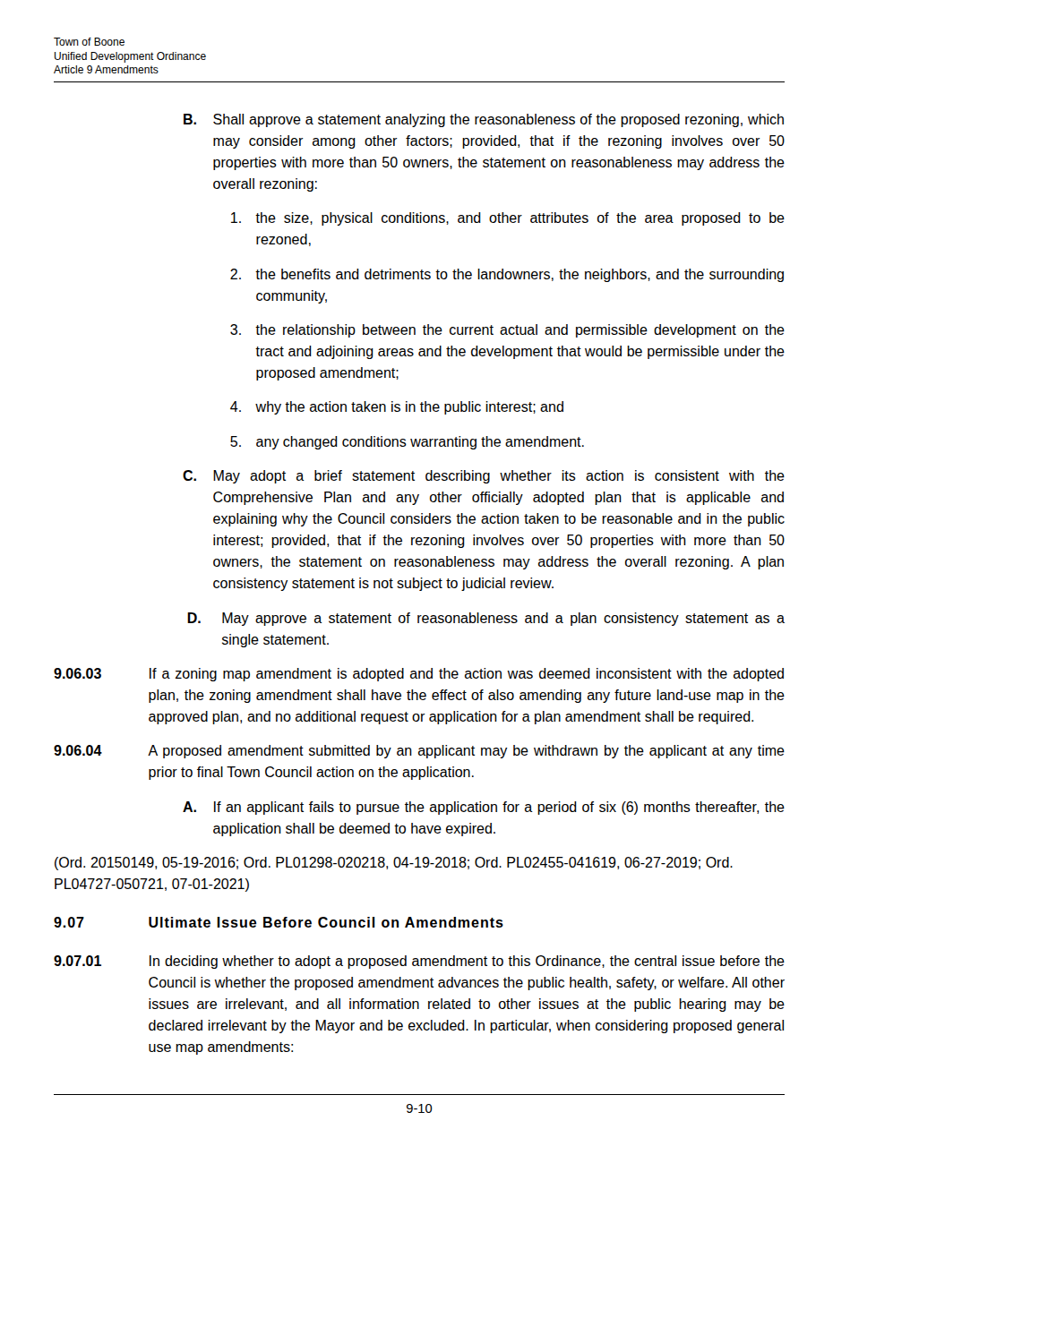Town of Boone
Unified Development Ordinance
Article 9 Amendments
B. Shall approve a statement analyzing the reasonableness of the proposed rezoning, which may consider among other factors; provided, that if the rezoning involves over 50 properties with more than 50 owners, the statement on reasonableness may address the overall rezoning:
1. the size, physical conditions, and other attributes of the area proposed to be rezoned,
2. the benefits and detriments to the landowners, the neighbors, and the surrounding community,
3. the relationship between the current actual and permissible development on the tract and adjoining areas and the development that would be permissible under the proposed amendment;
4. why the action taken is in the public interest; and
5. any changed conditions warranting the amendment.
C. May adopt a brief statement describing whether its action is consistent with the Comprehensive Plan and any other officially adopted plan that is applicable and explaining why the Council considers the action taken to be reasonable and in the public interest; provided, that if the rezoning involves over 50 properties with more than 50 owners, the statement on reasonableness may address the overall rezoning. A plan consistency statement is not subject to judicial review.
D. May approve a statement of reasonableness and a plan consistency statement as a single statement.
9.06.03 If a zoning map amendment is adopted and the action was deemed inconsistent with the adopted plan, the zoning amendment shall have the effect of also amending any future land-use map in the approved plan, and no additional request or application for a plan amendment shall be required.
9.06.04 A proposed amendment submitted by an applicant may be withdrawn by the applicant at any time prior to final Town Council action on the application.
A. If an applicant fails to pursue the application for a period of six (6) months thereafter, the application shall be deemed to have expired.
(Ord. 20150149, 05-19-2016; Ord. PL01298-020218, 04-19-2018; Ord. PL02455-041619, 06-27-2019; Ord. PL04727-050721, 07-01-2021)
9.07
Ultimate Issue Before Council on Amendments
9.07.01 In deciding whether to adopt a proposed amendment to this Ordinance, the central issue before the Council is whether the proposed amendment advances the public health, safety, or welfare. All other issues are irrelevant, and all information related to other issues at the public hearing may be declared irrelevant by the Mayor and be excluded. In particular, when considering proposed general use map amendments:
9-10